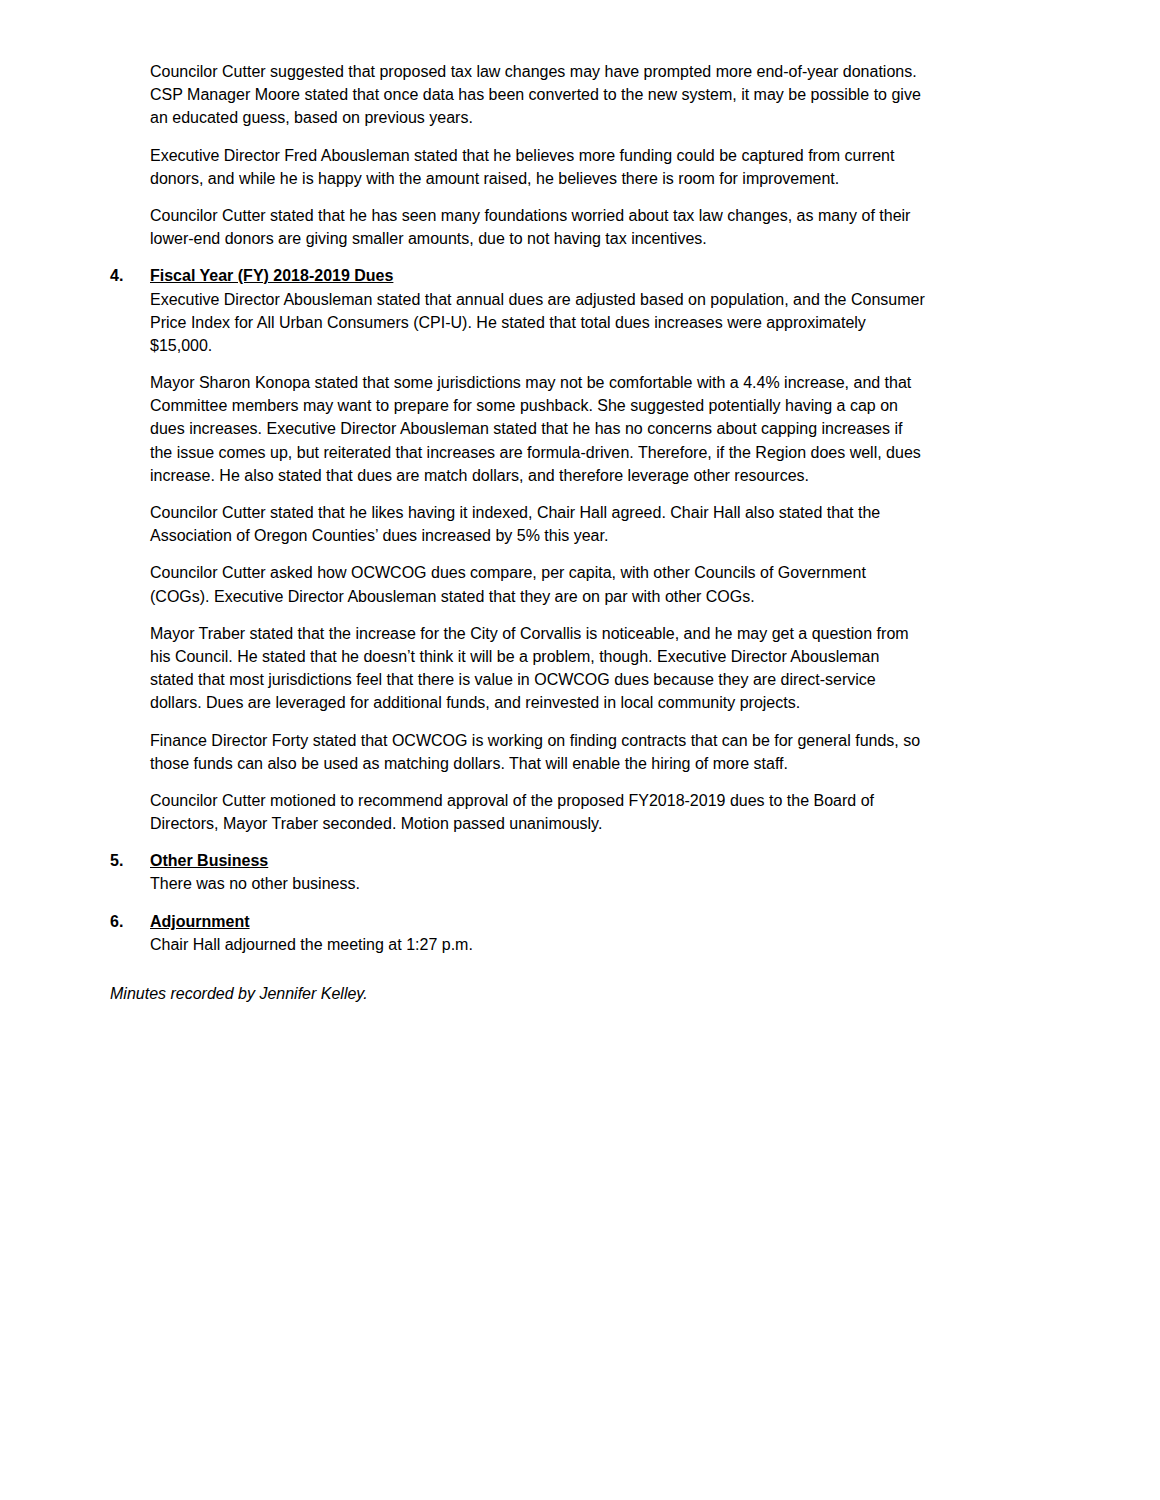Councilor Cutter suggested that proposed tax law changes may have prompted more end-of-year donations. CSP Manager Moore stated that once data has been converted to the new system, it may be possible to give an educated guess, based on previous years.
Executive Director Fred Abousleman stated that he believes more funding could be captured from current donors, and while he is happy with the amount raised, he believes there is room for improvement.
Councilor Cutter stated that he has seen many foundations worried about tax law changes, as many of their lower-end donors are giving smaller amounts, due to not having tax incentives.
Fiscal Year (FY) 2018-2019 Dues
Executive Director Abousleman stated that annual dues are adjusted based on population, and the Consumer Price Index for All Urban Consumers (CPI-U). He stated that total dues increases were approximately $15,000.
Mayor Sharon Konopa stated that some jurisdictions may not be comfortable with a 4.4% increase, and that Committee members may want to prepare for some pushback. She suggested potentially having a cap on dues increases. Executive Director Abousleman stated that he has no concerns about capping increases if the issue comes up, but reiterated that increases are formula-driven. Therefore, if the Region does well, dues increase. He also stated that dues are match dollars, and therefore leverage other resources.
Councilor Cutter stated that he likes having it indexed, Chair Hall agreed. Chair Hall also stated that the Association of Oregon Counties’ dues increased by 5% this year.
Councilor Cutter asked how OCWCOG dues compare, per capita, with other Councils of Government (COGs). Executive Director Abousleman stated that they are on par with other COGs.
Mayor Traber stated that the increase for the City of Corvallis is noticeable, and he may get a question from his Council. He stated that he doesn’t think it will be a problem, though. Executive Director Abousleman stated that most jurisdictions feel that there is value in OCWCOG dues because they are direct-service dollars. Dues are leveraged for additional funds, and reinvested in local community projects.
Finance Director Forty stated that OCWCOG is working on finding contracts that can be for general funds, so those funds can also be used as matching dollars. That will enable the hiring of more staff.
Councilor Cutter motioned to recommend approval of the proposed FY2018-2019 dues to the Board of Directors, Mayor Traber seconded. Motion passed unanimously.
Other Business
There was no other business.
Adjournment
Chair Hall adjourned the meeting at 1:27 p.m.
Minutes recorded by Jennifer Kelley.